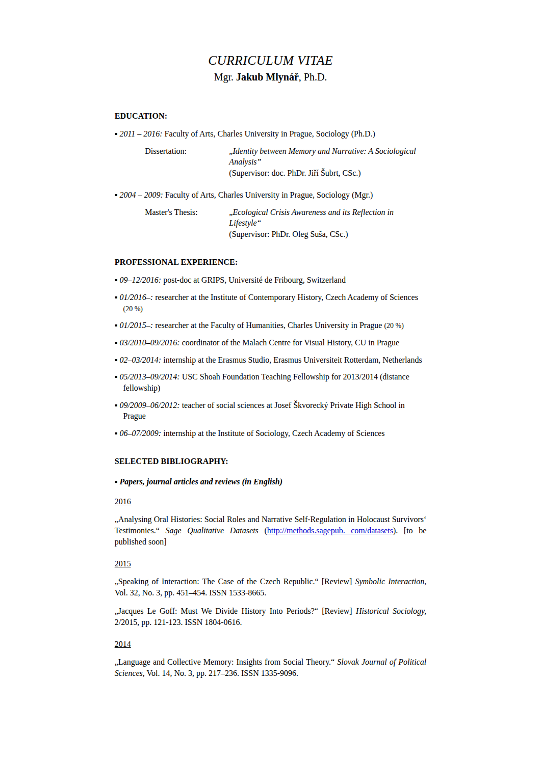CURRICULUM VITAE
Mgr. Jakub Mlynář, Ph.D.
EDUCATION:
2011 – 2016: Faculty of Arts, Charles University in Prague, Sociology (Ph.D.)
Dissertation:
„Identity between Memory and Narrative: A Sociological Analysis” (Supervisor: doc. PhDr. Jiří Šubrt, CSc.)
2004 – 2009: Faculty of Arts, Charles University in Prague, Sociology (Mgr.)
Master's Thesis:
„Ecological Crisis Awareness and its Reflection in Lifestyle“ (Supervisor: PhDr. Oleg Suša, CSc.)
PROFESSIONAL EXPERIENCE:
09–12/2016: post-doc at GRIPS, Université de Fribourg, Switzerland
01/2016–: researcher at the Institute of Contemporary History, Czech Academy of Sciences (20 %)
01/2015–: researcher at the Faculty of Humanities, Charles University in Prague (20 %)
03/2010–09/2016: coordinator of the Malach Centre for Visual History, CU in Prague
02–03/2014: internship at the Erasmus Studio, Erasmus Universiteit Rotterdam, Netherlands
05/2013–09/2014: USC Shoah Foundation Teaching Fellowship for 2013/2014 (distance fellowship)
09/2009–06/2012: teacher of social sciences at Josef Škvorecký Private High School in Prague
06–07/2009: internship at the Institute of Sociology, Czech Academy of Sciences
SELECTED BIBLIOGRAPHY:
Papers, journal articles and reviews (in English)
2016
„Analysing Oral Histories: Social Roles and Narrative Self-Regulation in Holocaust Survivors‘ Testimonies.“ Sage Qualitative Datasets (http://methods.sagepub. com/datasets). [to be published soon]
2015
„Speaking of Interaction: The Case of the Czech Republic.“ [Review] Symbolic Interaction, Vol. 32, No. 3, pp. 451–454. ISSN 1533-8665.
„Jacques Le Goff: Must We Divide History Into Periods?“ [Review] Historical Sociology, 2/2015, pp. 121-123. ISSN 1804-0616.
2014
„Language and Collective Memory: Insights from Social Theory.“ Slovak Journal of Political Sciences, Vol. 14, No. 3, pp. 217–236. ISSN 1335-9096.